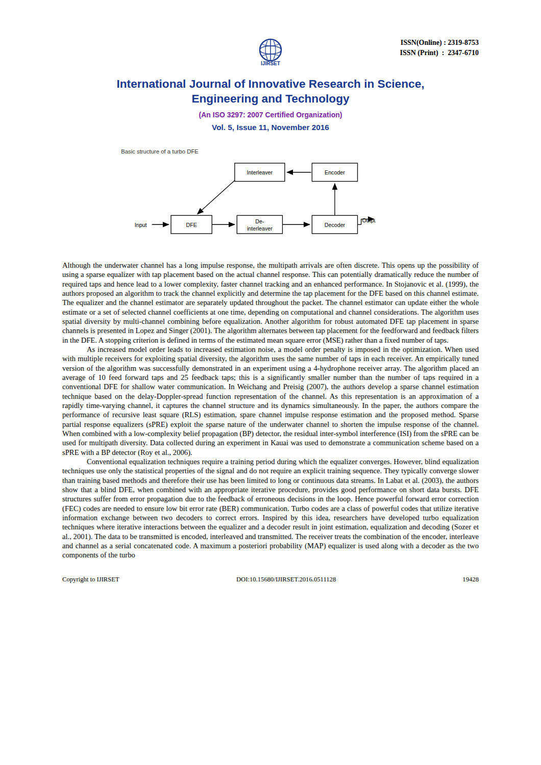IJIRSET
ISSN(Online) : 2319-8753
ISSN (Print) : 2347-6710
International Journal of Innovative Research in Science,
Engineering and Technology
(An ISO 3297: 2007 Certified Organization)
Vol. 5, Issue 11, November 2016
Basic structure of a turbo DFE
Interleaver Encoder DFE De- interleaver Decoder Input Output
Although the underwater channel has a long impulse response, the multipath arrivals are often discrete. This opens up the possibility of using a sparse equalizer with tap placement based on the actual channel response. This can potentially dramatically reduce the number of required taps and hence lead to a lower complexity, faster channel tracking and an enhanced performance. In Stojanovic et al. (1999), the authors proposed an algorithm to track the channel explicitly and determine the tap placement for the DFE based on this channel estimate. The equalizer and the channel estimator are separately updated throughout the packet. The channel estimator can update either the whole estimate or a set of selected channel coefficients at one time, depending on computational and channel considerations. The algorithm uses spatial diversity by multi-channel combining before equalization. Another algorithm for robust automated DFE tap placement in sparse channels is presented in Lopez and Singer (2001). The algorithm alternates between tap placement for the feedforward and feedback filters in the DFE. A stopping criterion is defined in terms of the estimated mean square error (MSE) rather than a fixed number of taps.
As increased model order leads to increased estimation noise, a model order penalty is imposed in the optimization. When used with multiple receivers for exploiting spatial diversity, the algorithm uses the same number of taps in each receiver. An empirically tuned version of the algorithm was successfully demonstrated in an experiment using a 4-hydrophone receiver array. The algorithm placed an average of 10 feed forward taps and 25 feedback taps; this is a significantly smaller number than the number of taps required in a conventional DFE for shallow water communication. In Weichang and Preisig (2007), the authors develop a sparse channel estimation technique based on the delay-Doppler-spread function representation of the channel. As this representation is an approximation of a rapidly time-varying channel, it captures the channel structure and its dynamics simultaneously. In the paper, the authors compare the performance of recursive least square (RLS) estimation, spare channel impulse response estimation and the proposed method. Sparse partial response equalizers (sPRE) exploit the sparse nature of the underwater channel to shorten the impulse response of the channel. When combined with a low-complexity belief propagation (BP) detector, the residual inter-symbol interference (ISI) from the sPRE can be used for multipath diversity. Data collected during an experiment in Kauai was used to demonstrate a communication scheme based on a sPRE with a BP detector (Roy et al., 2006).
Conventional equalization techniques require a training period during which the equalizer converges. However, blind equalization techniques use only the statistical properties of the signal and do not require an explicit training sequence. They typically converge slower than training based methods and therefore their use has been limited to long or continuous data streams. In Labat et al. (2003), the authors show that a blind DFE, when combined with an appropriate iterative procedure, provides good performance on short data bursts. DFE structures suffer from error propagation due to the feedback of erroneous decisions in the loop. Hence powerful forward error correction (FEC) codes are needed to ensure low bit error rate (BER) communication. Turbo codes are a class of powerful codes that utilize iterative information exchange between two decoders to correct errors. Inspired by this idea, researchers have developed turbo equalization techniques where iterative interactions between the equalizer and a decoder result in joint estimation, equalization and decoding (Sozer et al., 2001). The data to be transmitted is encoded, interleaved and transmitted. The receiver treats the combination of the encoder, interleave and channel as a serial concatenated code. A maximum a posteriori probability (MAP) equalizer is used along with a decoder as the two components of the turbo
Copyright to IJIRSET
DOI:10.15680/IJIRSET.2016.0511128
19428